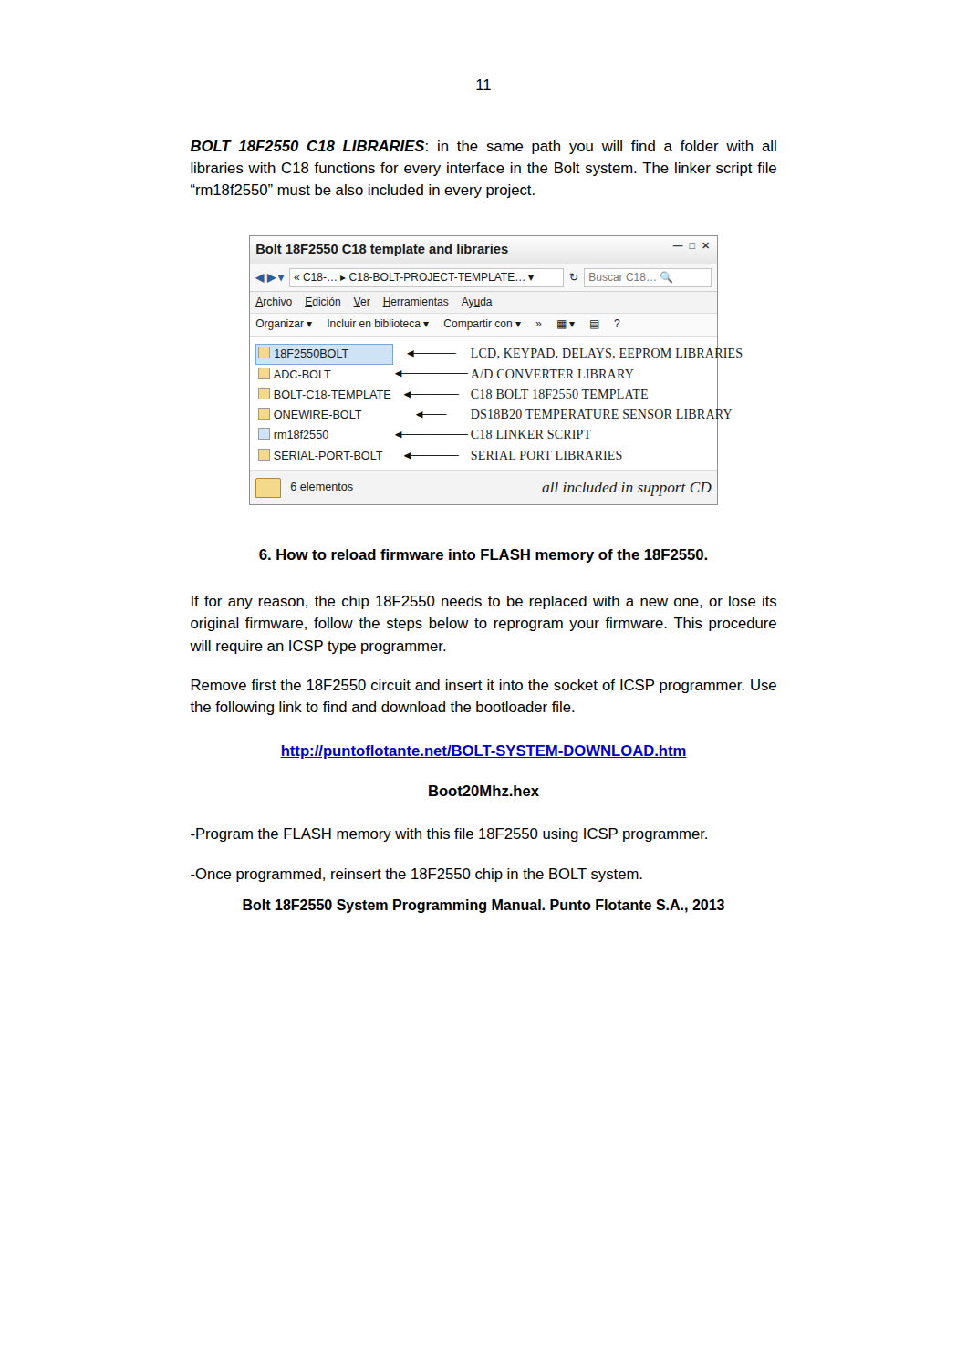11
BOLT 18F2550 C18 LIBRARIES: in the same path you will find a folder with all libraries with C18 functions for every interface in the Bolt system. The linker script file “rm18f2550” must be also included in every project.
Bolt 18F2550 C18 template and libraries— □ ✕
◀ ▶ ▾ « C18-… ▸ C18-BOLT-PROJECT-TEMPLATE… ▾ ↻ Buscar C18… 🔍
Archivo Edición Ver Herramientas Ayuda
Organizar ▾Incluir en biblioteca ▾Compartir con ▾»▦ ▾▤?
| 18F2550BOLT | ◀——————— | LCD, KEYPAD, DELAYS, EEPROM LIBRARIES |
| ADC-BOLT | ◀——————————— | A/D CONVERTER LIBRARY |
| BOLT-C18-TEMPLATE | ◀———————— | C18 BOLT 18F2550 TEMPLATE |
| ONEWIRE-BOLT | ◀———— | DS18B20 TEMPERATURE SENSOR LIBRARY |
| rm18f2550 | ◀——————————— | C18 LINKER SCRIPT |
| SERIAL-PORT-BOLT | ◀———————— | SERIAL PORT LIBRARIES |
6 elementos all included in support CD
6. How to reload firmware into FLASH memory of the 18F2550.
If for any reason, the chip 18F2550 needs to be replaced with a new one, or lose its original firmware, follow the steps below to reprogram your firmware. This procedure will require an ICSP type programmer.
Remove first the 18F2550 circuit and insert it into the socket of ICSP programmer. Use the following link to find and download the bootloader file.
http://puntoflotante.net/BOLT-SYSTEM-DOWNLOAD.htm
Boot20Mhz.hex
-Program the FLASH memory with this file 18F2550 using ICSP programmer.
-Once programmed, reinsert the 18F2550 chip in the BOLT system.
Bolt 18F2550 System Programming Manual. Punto Flotante S.A., 2013